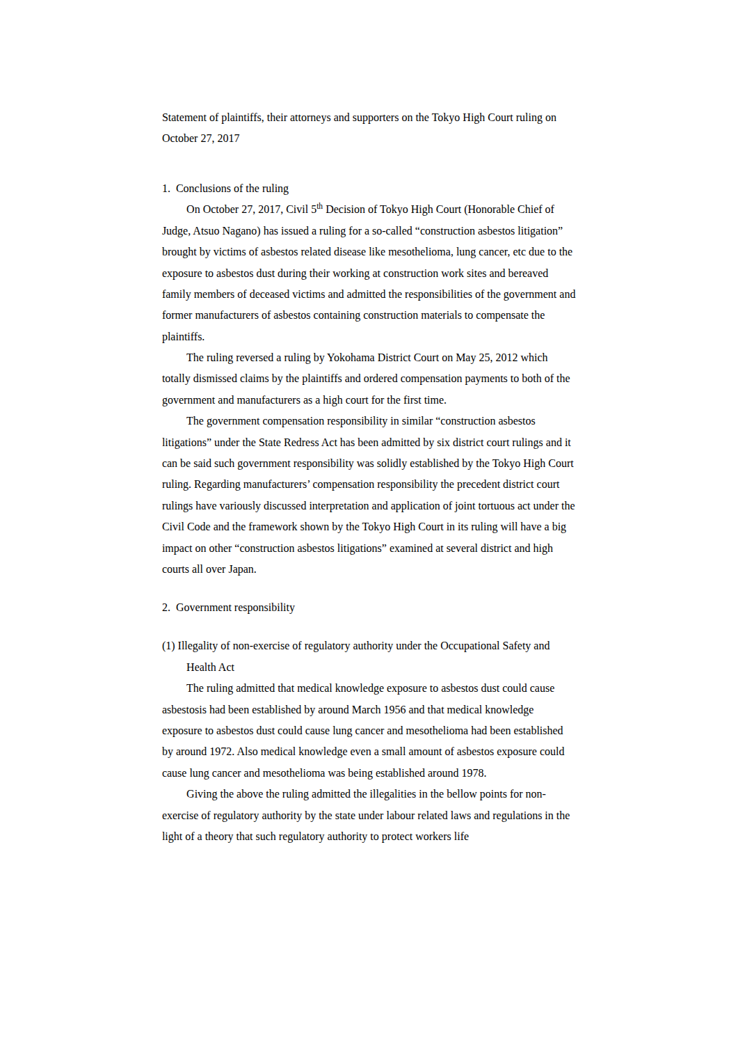Statement of plaintiffs, their attorneys and supporters on the Tokyo High Court ruling on October 27, 2017
1. Conclusions of the ruling
On October 27, 2017, Civil 5th Decision of Tokyo High Court (Honorable Chief of Judge, Atsuo Nagano) has issued a ruling for a so-called “construction asbestos litigation” brought by victims of asbestos related disease like mesothelioma, lung cancer, etc due to the exposure to asbestos dust during their working at construction work sites and bereaved family members of deceased victims and admitted the responsibilities of the government and former manufacturers of asbestos containing construction materials to compensate the plaintiffs.
The ruling reversed a ruling by Yokohama District Court on May 25, 2012 which totally dismissed claims by the plaintiffs and ordered compensation payments to both of the government and manufacturers as a high court for the first time.
The government compensation responsibility in similar “construction asbestos litigations” under the State Redress Act has been admitted by six district court rulings and it can be said such government responsibility was solidly established by the Tokyo High Court ruling. Regarding manufacturers’ compensation responsibility the precedent district court rulings have variously discussed interpretation and application of joint tortuous act under the Civil Code and the framework shown by the Tokyo High Court in its ruling will have a big impact on other “construction asbestos litigations” examined at several district and high courts all over Japan.
2. Government responsibility
(1) Illegality of non-exercise of regulatory authority under the Occupational Safety and Health Act
The ruling admitted that medical knowledge exposure to asbestos dust could cause asbestosis had been established by around March 1956 and that medical knowledge exposure to asbestos dust could cause lung cancer and mesothelioma had been established by around 1972. Also medical knowledge even a small amount of asbestos exposure could cause lung cancer and mesothelioma was being established around 1978.
Giving the above the ruling admitted the illegalities in the bellow points for non-exercise of regulatory authority by the state under labour related laws and regulations in the light of a theory that such regulatory authority to protect workers life